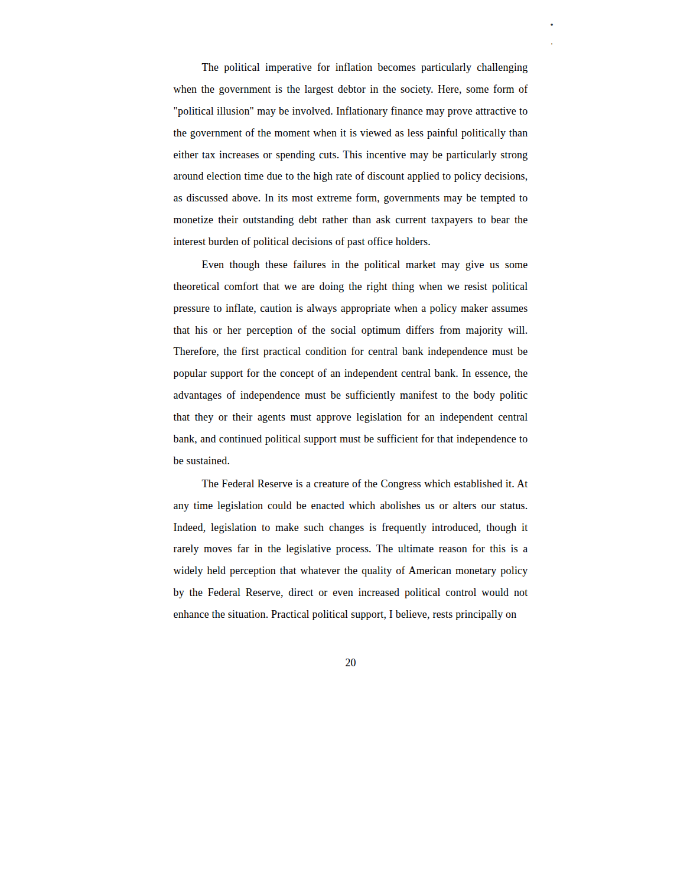• '
The political imperative for inflation becomes particularly challenging when the government is the largest debtor in the society. Here, some form of "political illusion" may be involved. Inflationary finance may prove attractive to the government of the moment when it is viewed as less painful politically than either tax increases or spending cuts. This incentive may be particularly strong around election time due to the high rate of discount applied to policy decisions, as discussed above. In its most extreme form, governments may be tempted to monetize their outstanding debt rather than ask current taxpayers to bear the interest burden of political decisions of past office holders.
Even though these failures in the political market may give us some theoretical comfort that we are doing the right thing when we resist political pressure to inflate, caution is always appropriate when a policy maker assumes that his or her perception of the social optimum differs from majority will. Therefore, the first practical condition for central bank independence must be popular support for the concept of an independent central bank. In essence, the advantages of independence must be sufficiently manifest to the body politic that they or their agents must approve legislation for an independent central bank, and continued political support must be sufficient for that independence to be sustained.
The Federal Reserve is a creature of the Congress which established it. At any time legislation could be enacted which abolishes us or alters our status. Indeed, legislation to make such changes is frequently introduced, though it rarely moves far in the legislative process. The ultimate reason for this is a widely held perception that whatever the quality of American monetary policy by the Federal Reserve, direct or even increased political control would not enhance the situation. Practical political support, I believe, rests principally on
20